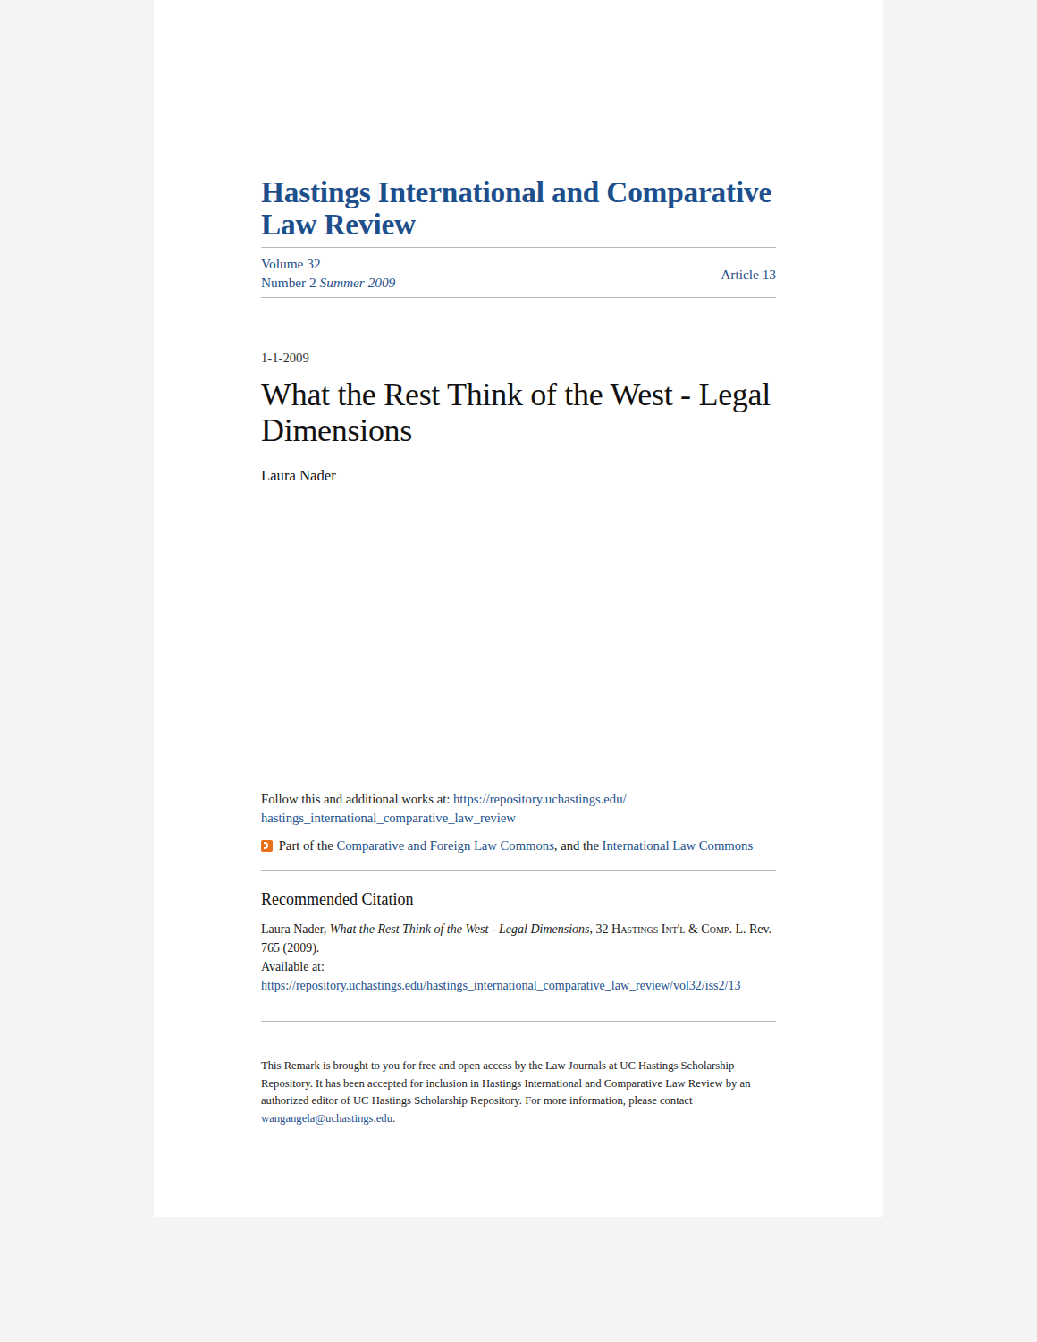Hastings International and Comparative Law Review
Volume 32
Number 2 Summer 2009
Article 13
1-1-2009
What the Rest Think of the West - Legal Dimensions
Laura Nader
Follow this and additional works at: https://repository.uchastings.edu/
hastings_international_comparative_law_review
Part of the Comparative and Foreign Law Commons, and the International Law Commons
Recommended Citation
Laura Nader, What the Rest Think of the West - Legal Dimensions, 32 Hastings Int'l & Comp. L. Rev. 765 (2009).
Available at: https://repository.uchastings.edu/hastings_international_comparative_law_review/vol32/iss2/13
This Remark is brought to you for free and open access by the Law Journals at UC Hastings Scholarship Repository. It has been accepted for inclusion in Hastings International and Comparative Law Review by an authorized editor of UC Hastings Scholarship Repository. For more information, please contact wangangela@uchastings.edu.